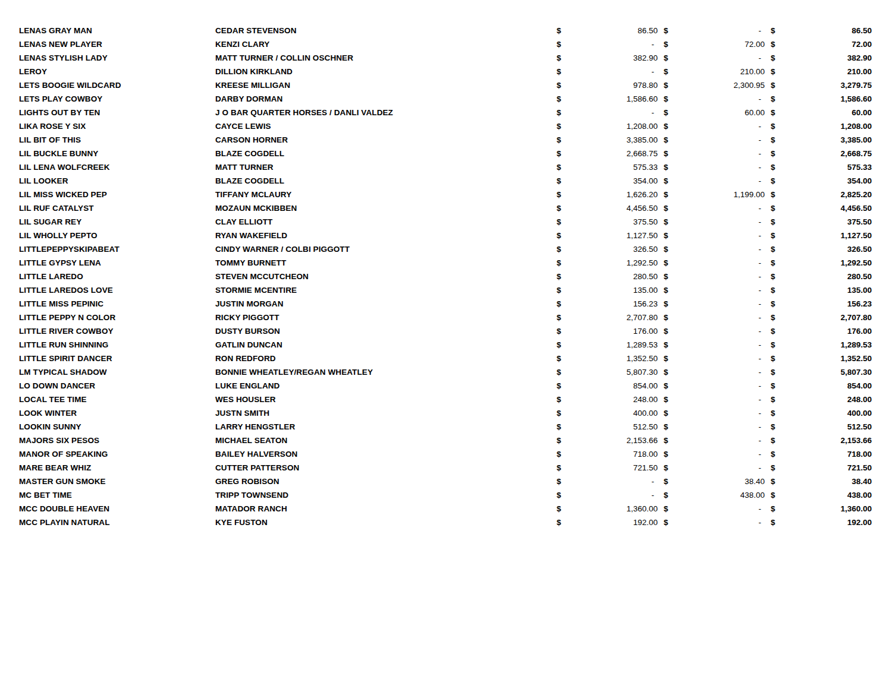| LENAS GRAY MAN | CEDAR STEVENSON | $ | 86.50 | $ | - | $ | 86.50 |
| LENAS NEW PLAYER | KENZI CLARY | $ | - | $ | 72.00 | $ | 72.00 |
| LENAS STYLISH LADY | MATT TURNER / COLLIN OSCHNER | $ | 382.90 | $ | - | $ | 382.90 |
| LEROY | DILLION KIRKLAND | $ | - | $ | 210.00 | $ | 210.00 |
| LETS BOOGIE WILDCARD | KREESE MILLIGAN | $ | 978.80 | $ | 2,300.95 | $ | 3,279.75 |
| LETS PLAY COWBOY | DARBY DORMAN | $ | 1,586.60 | $ | - | $ | 1,586.60 |
| LIGHTS OUT BY TEN | J O BAR QUARTER HORSES / DANLI VALDEZ | $ | - | $ | 60.00 | $ | 60.00 |
| LIKA ROSE Y SIX | CAYCE LEWIS | $ | 1,208.00 | $ | - | $ | 1,208.00 |
| LIL BIT OF THIS | CARSON HORNER | $ | 3,385.00 | $ | - | $ | 3,385.00 |
| LIL BUCKLE BUNNY | BLAZE COGDELL | $ | 2,668.75 | $ | - | $ | 2,668.75 |
| LIL LENA WOLFCREEK | MATT TURNER | $ | 575.33 | $ | - | $ | 575.33 |
| LIL LOOKER | BLAZE COGDELL | $ | 354.00 | $ | - | $ | 354.00 |
| LIL MISS WICKED PEP | TIFFANY MCLAURY | $ | 1,626.20 | $ | 1,199.00 | $ | 2,825.20 |
| LIL RUF CATALYST | MOZAUN MCKIBBEN | $ | 4,456.50 | $ | - | $ | 4,456.50 |
| LIL SUGAR REY | CLAY ELLIOTT | $ | 375.50 | $ | - | $ | 375.50 |
| LIL WHOLLY PEPTO | RYAN WAKEFIELD | $ | 1,127.50 | $ | - | $ | 1,127.50 |
| LITTLEPEPPYSKIPABEAT | CINDY WARNER / COLBI PIGGOTT | $ | 326.50 | $ | - | $ | 326.50 |
| LITTLE GYPSY LENA | TOMMY BURNETT | $ | 1,292.50 | $ | - | $ | 1,292.50 |
| LITTLE LAREDO | STEVEN MCCUTCHEON | $ | 280.50 | $ | - | $ | 280.50 |
| LITTLE LAREDOS LOVE | STORMIE MCENTIRE | $ | 135.00 | $ | - | $ | 135.00 |
| LITTLE MISS PEPINIC | JUSTIN MORGAN | $ | 156.23 | $ | - | $ | 156.23 |
| LITTLE PEPPY N COLOR | RICKY PIGGOTT | $ | 2,707.80 | $ | - | $ | 2,707.80 |
| LITTLE RIVER COWBOY | DUSTY BURSON | $ | 176.00 | $ | - | $ | 176.00 |
| LITTLE RUN SHINNING | GATLIN DUNCAN | $ | 1,289.53 | $ | - | $ | 1,289.53 |
| LITTLE SPIRIT DANCER | RON REDFORD | $ | 1,352.50 | $ | - | $ | 1,352.50 |
| LM TYPICAL SHADOW | BONNIE WHEATLEY/REGAN WHEATLEY | $ | 5,807.30 | $ | - | $ | 5,807.30 |
| LO DOWN DANCER | LUKE ENGLAND | $ | 854.00 | $ | - | $ | 854.00 |
| LOCAL TEE TIME | WES HOUSLER | $ | 248.00 | $ | - | $ | 248.00 |
| LOOK WINTER | JUSTN SMITH | $ | 400.00 | $ | - | $ | 400.00 |
| LOOKIN SUNNY | LARRY HENGSTLER | $ | 512.50 | $ | - | $ | 512.50 |
| MAJORS SIX PESOS | MICHAEL SEATON | $ | 2,153.66 | $ | - | $ | 2,153.66 |
| MANOR OF SPEAKING | BAILEY HALVERSON | $ | 718.00 | $ | - | $ | 718.00 |
| MARE BEAR WHIZ | CUTTER PATTERSON | $ | 721.50 | $ | - | $ | 721.50 |
| MASTER GUN SMOKE | GREG ROBISON | $ | - | $ | 38.40 | $ | 38.40 |
| MC BET TIME | TRIPP TOWNSEND | $ | - | $ | 438.00 | $ | 438.00 |
| MCC DOUBLE HEAVEN | MATADOR RANCH | $ | 1,360.00 | $ | - | $ | 1,360.00 |
| MCC PLAYIN NATURAL | KYE FUSTON | $ | 192.00 | $ | - | $ | 192.00 |